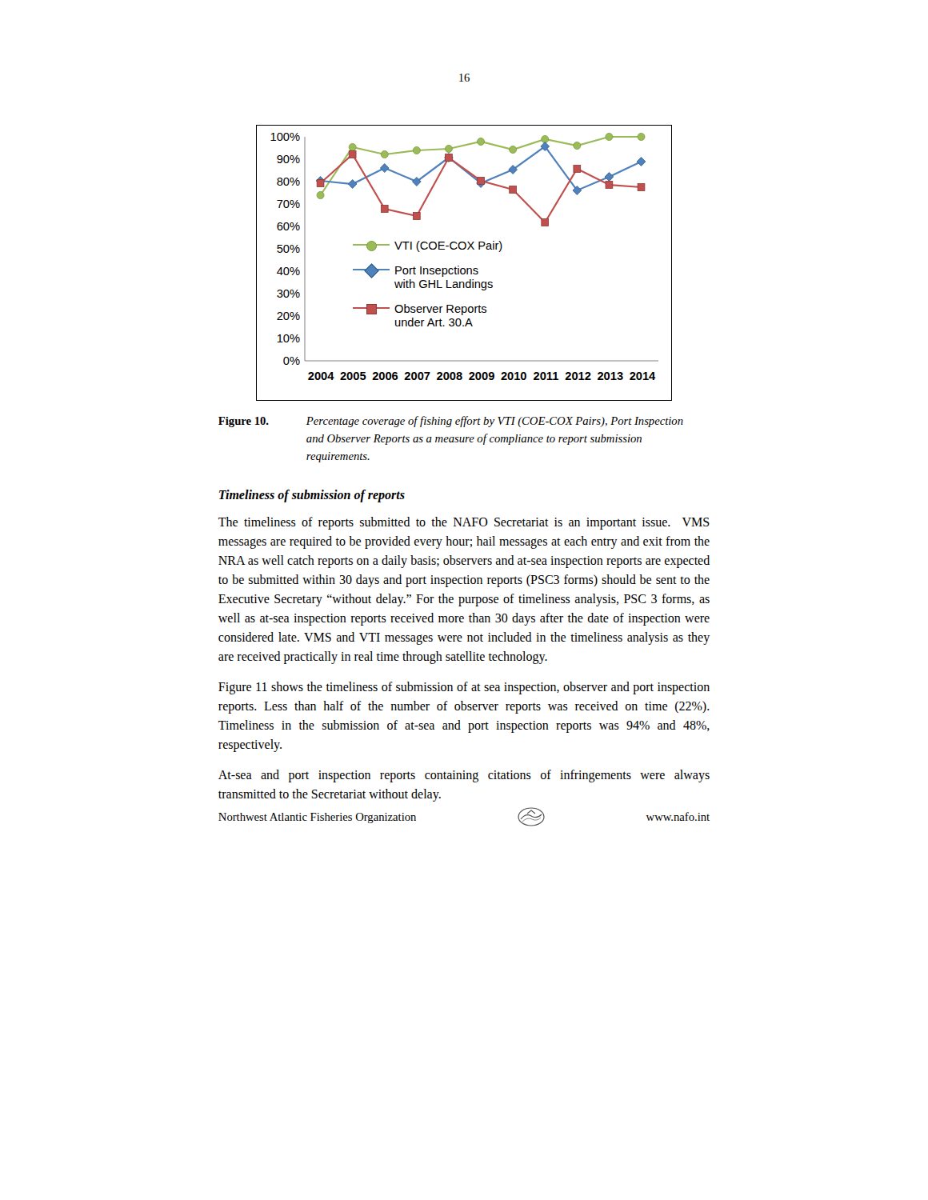16
100% 90% 80% 70% 60% 50% 40% 30% 20% 10% 0%
VTI (COE-COX Pair)
Port Insepctions
with GHL Landings
Observer Reports
under Art. 30.A
20042005200620072008200920102011201220132014
Figure 10.
Percentage coverage of fishing effort by VTI (COE-COX Pairs), Port Inspection and Observer Reports as a measure of compliance to report submission requirements.
Timeliness of submission of reports
The timeliness of reports submitted to the NAFO Secretariat is an important issue. VMS messages are required to be provided every hour; hail messages at each entry and exit from the NRA as well catch reports on a daily basis; observers and at-sea inspection reports are expected to be submitted within 30 days and port inspection reports (PSC3 forms) should be sent to the Executive Secretary “without delay.” For the purpose of timeliness analysis, PSC 3 forms, as well as at-sea inspection reports received more than 30 days after the date of inspection were considered late. VMS and VTI messages were not included in the timeliness analysis as they are received practically in real time through satellite technology.
Figure 11 shows the timeliness of submission of at sea inspection, observer and port inspection reports. Less than half of the number of observer reports was received on time (22%). Timeliness in the submission of at-sea and port inspection reports was 94% and 48%, respectively.
At-sea and port inspection reports containing citations of infringements were always transmitted to the Secretariat without delay.
Northwest Atlantic Fisheries Organization
www.nafo.int